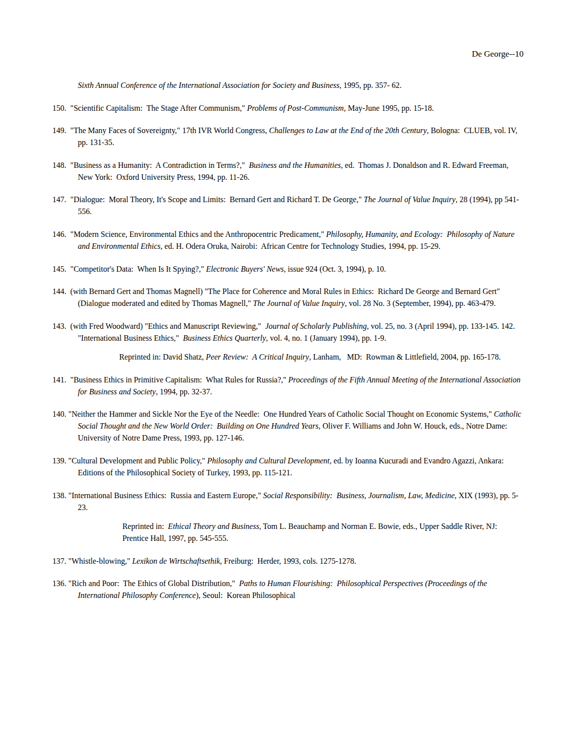De George--10
Sixth Annual Conference of the International Association for Society and Business, 1995, pp. 357- 62.
150. "Scientific Capitalism: The Stage After Communism," Problems of Post-Communism, May-June 1995, pp. 15-18.
149. "The Many Faces of Sovereignty," 17th IVR World Congress, Challenges to Law at the End of the 20th Century, Bologna: CLUEB, vol. IV, pp. 131-35.
148. "Business as a Humanity: A Contradiction in Terms?," Business and the Humanities, ed. Thomas J. Donaldson and R. Edward Freeman, New York: Oxford University Press, 1994, pp. 11-26.
147. "Dialogue: Moral Theory, It's Scope and Limits: Bernard Gert and Richard T. De George," The Journal of Value Inquiry, 28 (1994), pp 541-556.
146. "Modern Science, Environmental Ethics and the Anthropocentric Predicament," Philosophy, Humanity, and Ecology: Philosophy of Nature and Environmental Ethics, ed. H. Odera Oruka, Nairobi: African Centre for Technology Studies, 1994, pp. 15-29.
145. "Competitor's Data: When Is It Spying?," Electronic Buyers' News, issue 924 (Oct. 3, 1994), p. 10.
144. (with Bernard Gert and Thomas Magnell) "The Place for Coherence and Moral Rules in Ethics: Richard De George and Bernard Gert" (Dialogue moderated and edited by Thomas Magnell," The Journal of Value Inquiry, vol. 28 No. 3 (September, 1994), pp. 463-479.
143. (with Fred Woodward) "Ethics and Manuscript Reviewing," Journal of Scholarly Publishing, vol. 25, no. 3 (April 1994), pp. 133-145. 142. "International Business Ethics," Business Ethics Quarterly, vol. 4, no. 1 (January 1994), pp. 1-9.
Reprinted in: David Shatz, Peer Review: A Critical Inquiry, Lanham, MD: Rowman & Littlefield, 2004, pp. 165-178.
141. "Business Ethics in Primitive Capitalism: What Rules for Russia?," Proceedings of the Fifth Annual Meeting of the International Association for Business and Society, 1994, pp. 32-37.
140. "Neither the Hammer and Sickle Nor the Eye of the Needle: One Hundred Years of Catholic Social Thought on Economic Systems," Catholic Social Thought and the New World Order: Building on One Hundred Years, Oliver F. Williams and John W. Houck, eds., Notre Dame: University of Notre Dame Press, 1993, pp. 127-146.
139. "Cultural Development and Public Policy," Philosophy and Cultural Development, ed. by Ioanna Kucuradi and Evandro Agazzi, Ankara: Editions of the Philosophical Society of Turkey, 1993, pp. 115-121.
138. "International Business Ethics: Russia and Eastern Europe," Social Responsibility: Business, Journalism, Law, Medicine, XIX (1993), pp. 5-23.
Reprinted in: Ethical Theory and Business, Tom L. Beauchamp and Norman E. Bowie, eds., Upper Saddle River, NJ: Prentice Hall, 1997, pp. 545-555.
137. "Whistle-blowing," Lexikon de Wirtschaftsethik, Freiburg: Herder, 1993, cols. 1275-1278.
136. "Rich and Poor: The Ethics of Global Distribution," Paths to Human Flourishing: Philosophical Perspectives (Proceedings of the International Philosophy Conference), Seoul: Korean Philosophical